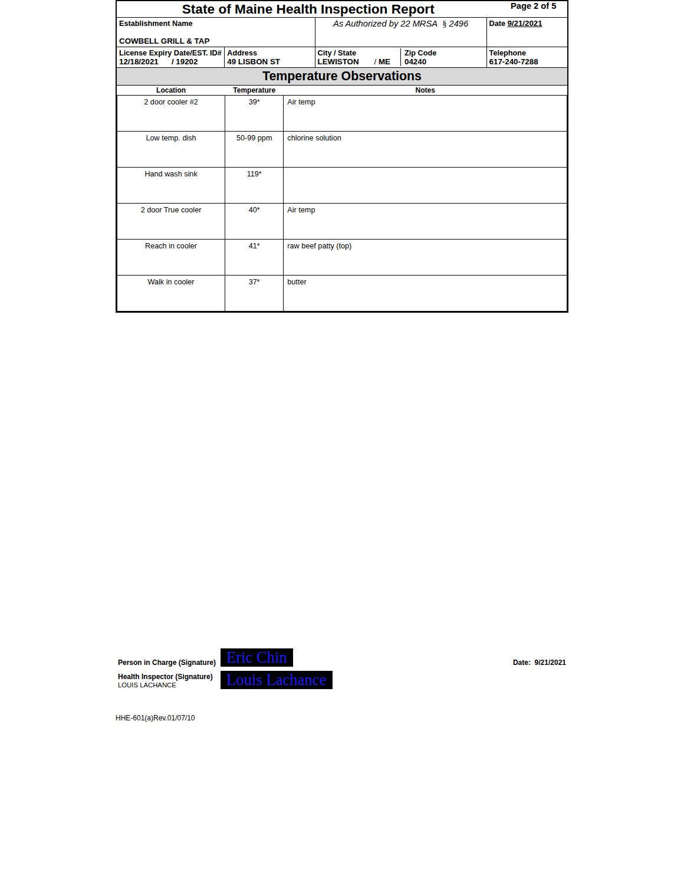| / State of Maine Health Inspection Report / Page 2 of 5 / |
| Establishment Name COWBELL GRILL & TAP | As Authorized by 22 MRSA § 2496 | Date 9/21/2021 |
| License Expiry Date/EST. ID# 12/18/2021 / 19202 | Address 49 LISBON ST | / City / State LEWISTON / ME / Zip Code 04240 / | Telephone 617-240-7288 |
| Temperature Observations |
| / Location / Temperature / Notes / / --- / --- / --- / / 2 door cooler #2 / 39* / Air temp / / Low temp. dish / 50-99 ppm / chlorine solution / / Hand wash sink / 119* / / / 2 door True cooler / 40* / Air temp / / Reach in cooler / 41* / raw beef patty (top) / / Walk in cooler / 37* / butter / |
| Person in Charge (Signature) | Eric Chin | Date: 9/21/2021 |
| Health Inspector (Signature) LOUIS LACHANCE | Louis Lachance | |
HHE-601(a)Rev.01/07/10